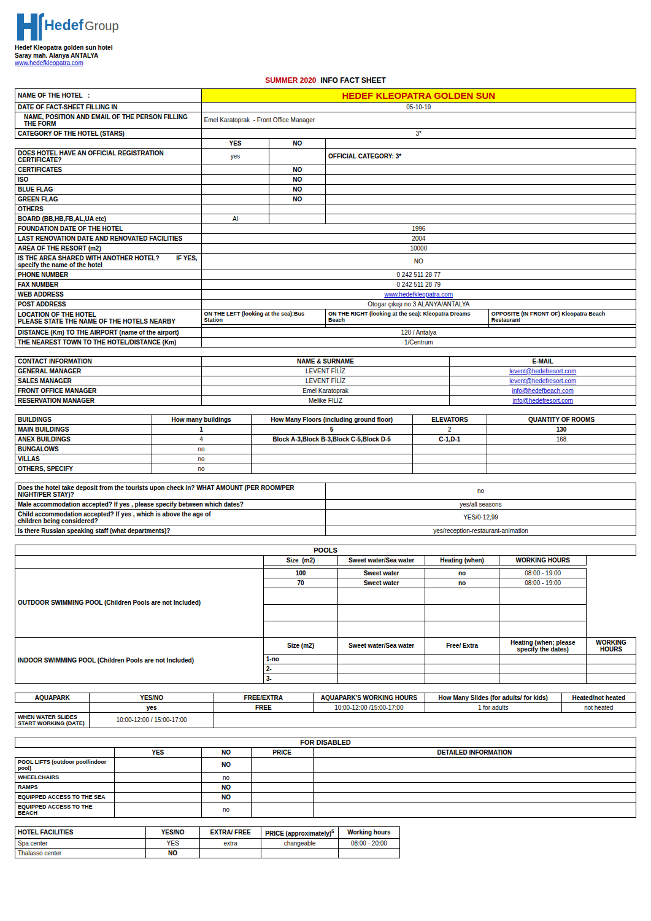Hedef Group
Hedef Kleopatra golden sun hotel
Saray mah. Alanya ANTALYA
www.hedefkleopatra.com
SUMMER 2020 INFO FACT SHEET
| NAME OF THE HOTEL : | HEDEF KLEOPATRA GOLDEN SUN |
| DATE OF FACT-SHEET FILLING IN | 05-10-19 |
| NAME, POSITION AND EMAIL OF THE PERSON FILLING THE FORM | Emel Karatoprak - Front Office Manager |
| CATEGORY OF THE HOTEL (STARS) | 3* |
| | YES | NO | |
| DOES HOTEL HAVE AN OFFICIAL REGISTRATION CERTIFICATE? | yes | | OFFICIAL CATEGORY: 3* |
| CERTIFICATES | | NO | |
| ISO | | NO | |
| BLUE FLAG | | NO | |
| GREEN FLAG | | NO | |
| OTHERS | | | |
| BOARD (BB,HB,FB,AL,UA etc) | Al | | |
| FOUNDATION DATE OF THE HOTEL | 1996 |
| LAST RENOVATION DATE AND RENOVATED FACILITIES | 2004 |
| AREA OF THE RESORT (m2) | 10000 |
| IS THE AREA SHARED WITH ANOTHER HOTEL? IF YES, specify the name of the hotel | NO |
| PHONE NUMBER | 0 242 511 28 77 |
| FAX NUMBER | 0 242 511 28 79 |
| WEB ADDRESS | www.hedefkleopatra.com |
| POST ADDRESS | Otogar çıkışı no:3 ALANYA/ANTALYA |
| LOCATION OF THE HOTEL PLEASE STATE THE NAME OF THE HOTELS NEARBY | ON THE LEFT (looking at the sea):Bus Station | ON THE RIGHT (looking at the sea): Kleopatra Dreams Beach | OPPOSITE (IN FRONT OF) Kleopatra Beach Restaurant |
| DISTANCE (Km) TO THE AIRPORT (name of the airport) | 120 / Antalya |
| THE NEAREST TOWN TO THE HOTEL/DISTANCE (Km) | 1/Centrum |
| CONTACT INFORMATION | NAME & SURNAME | E-MAIL |
| GENERAL MANAGER | LEVENT FİLİZ | levent@hedefresort.com |
| SALES MANAGER | LEVENT FİLİZ | levent@hedefresort.com |
| FRONT OFFICE MANAGER | Emel Karatoprak | info@hedefbeach.com |
| RESERVATION MANAGER | Melike FİLİZ | info@hedefresort.com |
| BUILDINGS | How many buildings | How Many Floors (including ground floor) | ELEVATORS | QUANTITY OF ROOMS |
| MAIN BUILDINGS | 1 | 5 | 2 | 130 |
| ANEX BUILDINGS | 4 | Block A-3,Block B-3,Block C-5,Block D-5 | C-1,D-1 | 168 |
| BUNGALOWS | no | | | |
| VILLAS | no | | | |
| OTHERS, SPECIFY | no | | | |
| Does the hotel take deposit from the tourists upon check in? WHAT AMOUNT (PER ROOM/PER NIGHT/PER STAY)? | no |
| Male accommodation accepted? If yes , please specify between which dates? | yes/all seasons |
| Child accommodation accepted? If yes , which is above the age of children being considered? | YES/0-12,99 |
| Is there Russian speaking staff (what departments)? | yes/reception-restaurant-animation |
| POOLS |
| | Size (m2) | Sweet water/Sea water | Heating (when) | WORKING HOURS | |
| OUTDOOR SWIMMING POOL (Children Pools are not Included) | 100 | Sweet water | no | 08:00 - 19:00 | |
| 70 | Sweet water | no | 08:00 - 19:00 | |
| INDOOR SWIMMING POOL (Children Pools are not Included) | Size (m2) | Sweet water/Sea water | Free/ Extra | Heating (when; please specify the dates) | WORKING HOURS |
| 1-no | | | | |
| 2- | | | | |
| 3- | | | | |
| AQUAPARK | YES/NO | FREE/EXTRA | AQUAPARK'S WORKING HOURS | How Many Slides (for adults/ for kids) | Heated/not heated |
| | yes | FREE | 10:00-12:00 /15:00-17:00 | 1 for adults | not heated |
| WHEN WATER SLIDES START WORKING (DATE) | 10:00-12:00 / 15:00-17:00 | |
| FOR DISABLED |
| | YES | NO | PRICE | DETAILED INFORMATION |
| POOL LIFTS (outdoor pool/indoor pool) | | NO | | |
| WHEELCHAIRS | | no | | |
| RAMPS | | NO | | |
| EQUIPPED ACCESS TO THE SEA | | NO | | |
| EQUIPPED ACCESS TO THE BEACH | | no | | |
| HOTEL FACILITIES | YES/NO | EXTRA/ FREE | PRICE (approximately) 5 | Working hours |
| Spa center | YES | extra | changeable | 08:00 - 20:00 |
| Thalasso center | NO | | | |